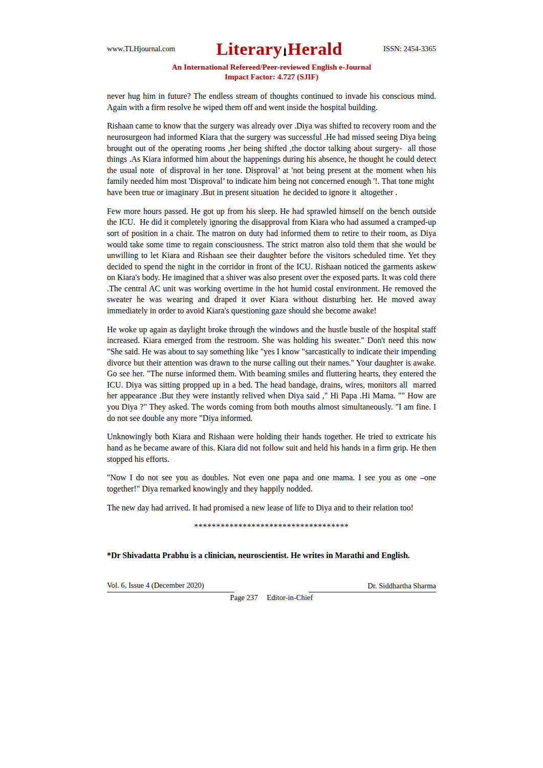www.TLHjournal.com
Literary Herald
ISSN: 2454-3365
An International Refereed/Peer-reviewed English e-Journal
Impact Factor: 4.727 (SJIF)
never hug him in future? The endless stream of thoughts continued to invade his conscious mind. Again with a firm resolve he wiped them off and went inside the hospital building.
Rishaan came to know that the surgery was already over .Diya was shifted to recovery room and the neurosurgeon had informed Kiara that the surgery was successful .He had missed seeing Diya being brought out of the operating rooms ,her being shifted ,the doctor talking about surgery- all those things .As Kiara informed him about the happenings during his absence, he thought he could detect the usual note of disproval in her tone. Disproval’ at 'not being present at the moment when his family needed him most 'Disproval’ to indicate him being not concerned enough '!. That tone might have been true or imaginary .But in present situation he decided to ignore it altogether .
Few more hours passed. He got up from his sleep. He had sprawled himself on the bench outside the ICU. He did it completely ignoring the disapproval from Kiara who had assumed a cramped-up sort of position in a chair. The matron on duty had informed them to retire to their room, as Diya would take some time to regain consciousness. The strict matron also told them that she would be unwilling to let Kiara and Rishaan see their daughter before the visitors scheduled time. Yet they decided to spend the night in the corridor in front of the ICU. Rishaan noticed the garments askew on Kiara's body. He imagined that a shiver was also present over the exposed parts. It was cold there .The central AC unit was working overtime in the hot humid costal environment. He removed the sweater he was wearing and draped it over Kiara without disturbing her. He moved away immediately in order to avoid Kiara's questioning gaze should she become awake!
He woke up again as daylight broke through the windows and the hustle bustle of the hospital staff increased. Kiara emerged from the restroom. She was holding his sweater." Don't need this now "She said. He was about to say something like "yes I know "sarcastically to indicate their impending divorce but their attention was drawn to the nurse calling out their names." Your daughter is awake. Go see her. "The nurse informed them. With beaming smiles and fluttering hearts, they entered the ICU. Diya was sitting propped up in a bed. The head bandage, drains, wires, monitors all marred her appearance .But they were instantly relived when Diya said ," Hi Papa .Hi Mama. "" How are you Diya ?" They asked. The words coming from both mouths almost simultaneously. "I am fine. I do not see double any more "Diya informed.
Unknowingly both Kiara and Rishaan were holding their hands together. He tried to extricate his hand as he became aware of this. Kiara did not follow suit and held his hands in a firm grip. He then stopped his efforts.
"Now I do not see you as doubles. Not even one papa and one mama. I see you as one –one together!" Diya remarked knowingly and they happily nodded.
The new day had arrived. It had promised a new lease of life to Diya and to their relation too!
***********************************
*Dr Shivadatta Prabhu is a clinician, neuroscientist. He writes in Marathi and English.
Vol. 6, Issue 4 (December 2020)
Dr. Siddhartha Sharma
Page 237
Editor-in-Chief